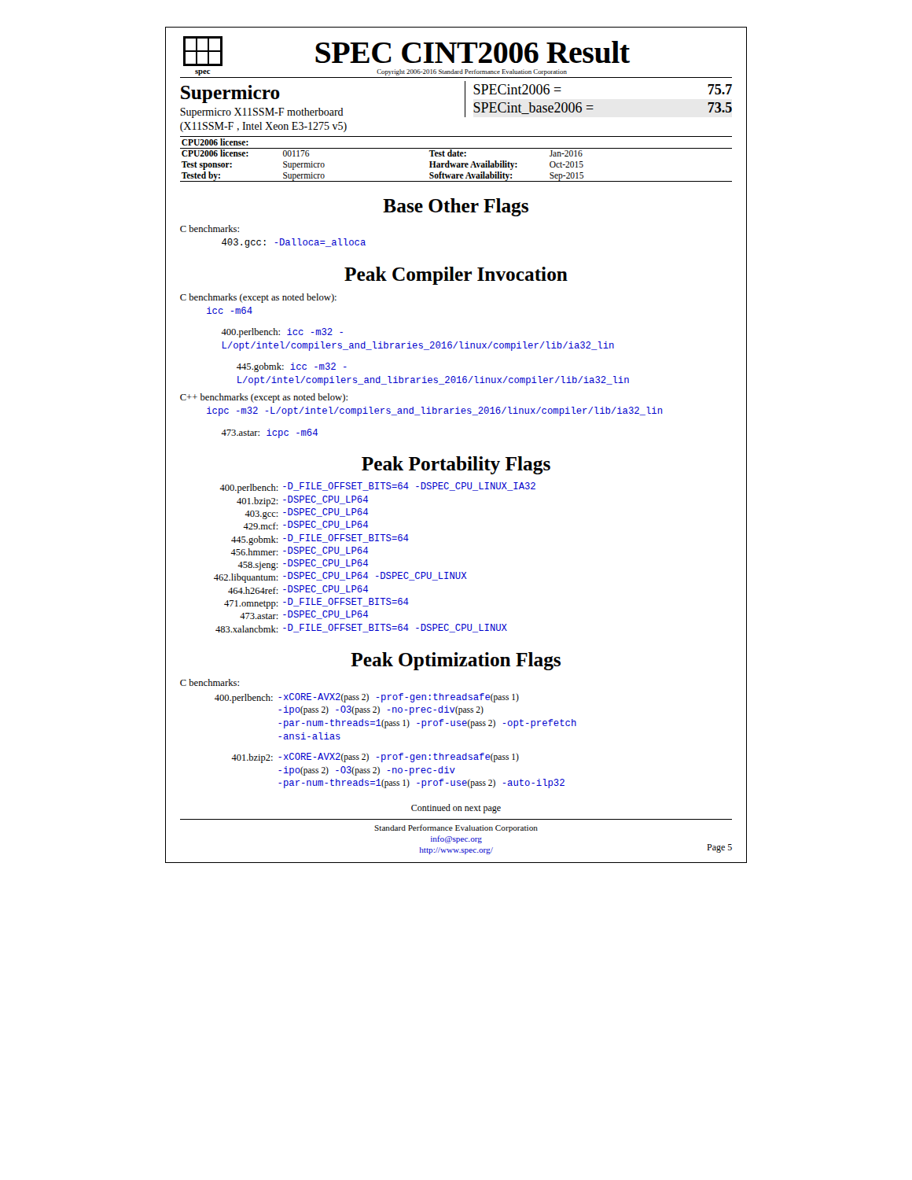spec
SPEC CINT2006 Result
Copyright 2006-2016 Standard Performance Evaluation Corporation
Supermicro
Supermicro X11SSM-F motherboard
(X11SSM-F , Intel Xeon E3-1275 v5)
| SPECint2006 = | 75.7 |
| SPECint_base2006 = | 73.5 |
| CPU2006 license: | | |
| CPU2006 license: | 001176 | Test date: | Jan-2016 |
| Test sponsor: | Supermicro | Hardware Availability: | Oct-2015 |
| Tested by: | Supermicro | Software Availability: | Sep-2015 |
Base Other Flags
C benchmarks:
403.gcc: -Dalloca=_alloca
Peak Compiler Invocation
C benchmarks (except as noted below):
icc -m64
400.perlbench: icc -m32 -L/opt/intel/compilers_and_libraries_2016/linux/compiler/lib/ia32_lin
445.gobmk: icc -m32 -L/opt/intel/compilers_and_libraries_2016/linux/compiler/lib/ia32_lin
C++ benchmarks (except as noted below):
icpc -m32 -L/opt/intel/compilers_and_libraries_2016/linux/compiler/lib/ia32_lin
473.astar: icpc -m64
Peak Portability Flags
| 400.perlbench: | -D_FILE_OFFSET_BITS=64 -DSPEC_CPU_LINUX_IA32 |
| 401.bzip2: | -DSPEC_CPU_LP64 |
| 403.gcc: | -DSPEC_CPU_LP64 |
| 429.mcf: | -DSPEC_CPU_LP64 |
| 445.gobmk: | -D_FILE_OFFSET_BITS=64 |
| 456.hmmer: | -DSPEC_CPU_LP64 |
| 458.sjeng: | -DSPEC_CPU_LP64 |
| 462.libquantum: | -DSPEC_CPU_LP64 -DSPEC_CPU_LINUX |
| 464.h264ref: | -DSPEC_CPU_LP64 |
| 471.omnetpp: | -D_FILE_OFFSET_BITS=64 |
| 473.astar: | -DSPEC_CPU_LP64 |
| 483.xalancbmk: | -D_FILE_OFFSET_BITS=64 -DSPEC_CPU_LINUX |
Peak Optimization Flags
C benchmarks:
| 400.perlbench: | -xCORE-AVX2 (pass 2) -prof-gen:threadsafe (pass 1) -ipo (pass 2) -O3 (pass 2) -no-prec-div (pass 2) -par-num-threads=1 (pass 1) -prof-use (pass 2) -opt-prefetch -ansi-alias |
| 401.bzip2: | -xCORE-AVX2 (pass 2) -prof-gen:threadsafe (pass 1) -ipo (pass 2) -O3 (pass 2) -no-prec-div -par-num-threads=1 (pass 1) -prof-use (pass 2) -auto-ilp32 |
Continued on next page
Standard Performance Evaluation Corporation
info@spec.org
http://www.spec.org/
Page 5